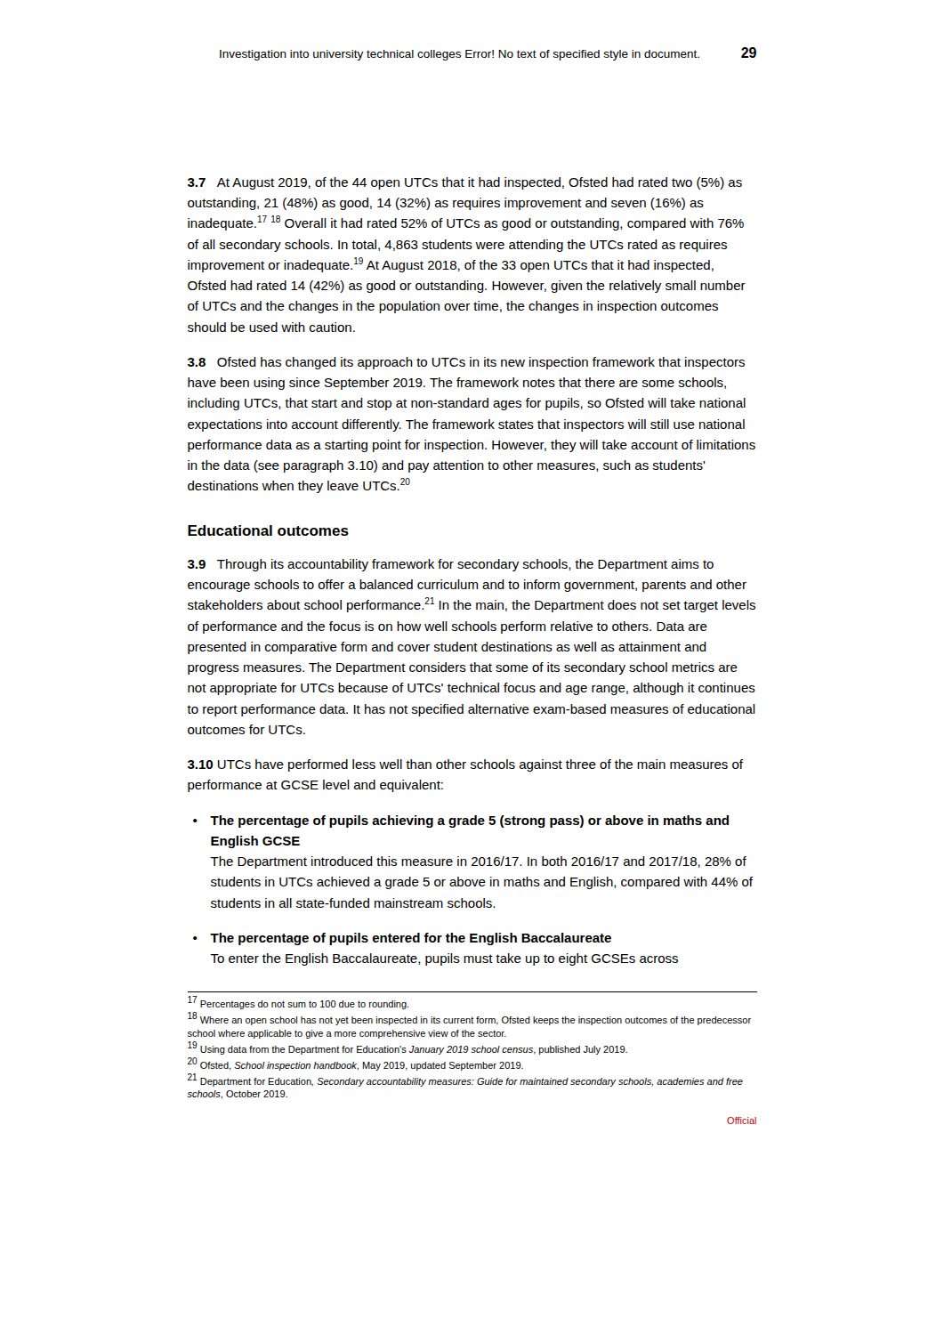Investigation into university technical colleges Error! No text of specified style in document.
29
3.7 At August 2019, of the 44 open UTCs that it had inspected, Ofsted had rated two (5%) as outstanding, 21 (48%) as good, 14 (32%) as requires improvement and seven (16%) as inadequate.17 18 Overall it had rated 52% of UTCs as good or outstanding, compared with 76% of all secondary schools. In total, 4,863 students were attending the UTCs rated as requires improvement or inadequate.19 At August 2018, of the 33 open UTCs that it had inspected, Ofsted had rated 14 (42%) as good or outstanding. However, given the relatively small number of UTCs and the changes in the population over time, the changes in inspection outcomes should be used with caution.
3.8 Ofsted has changed its approach to UTCs in its new inspection framework that inspectors have been using since September 2019. The framework notes that there are some schools, including UTCs, that start and stop at non-standard ages for pupils, so Ofsted will take national expectations into account differently. The framework states that inspectors will still use national performance data as a starting point for inspection. However, they will take account of limitations in the data (see paragraph 3.10) and pay attention to other measures, such as students' destinations when they leave UTCs.20
Educational outcomes
3.9 Through its accountability framework for secondary schools, the Department aims to encourage schools to offer a balanced curriculum and to inform government, parents and other stakeholders about school performance.21 In the main, the Department does not set target levels of performance and the focus is on how well schools perform relative to others. Data are presented in comparative form and cover student destinations as well as attainment and progress measures. The Department considers that some of its secondary school metrics are not appropriate for UTCs because of UTCs' technical focus and age range, although it continues to report performance data. It has not specified alternative exam-based measures of educational outcomes for UTCs.
3.10 UTCs have performed less well than other schools against three of the main measures of performance at GCSE level and equivalent:
The percentage of pupils achieving a grade 5 (strong pass) or above in maths and English GCSE
The Department introduced this measure in 2016/17. In both 2016/17 and 2017/18, 28% of students in UTCs achieved a grade 5 or above in maths and English, compared with 44% of students in all state-funded mainstream schools.
The percentage of pupils entered for the English Baccalaureate
To enter the English Baccalaureate, pupils must take up to eight GCSEs across
17 Percentages do not sum to 100 due to rounding.
18 Where an open school has not yet been inspected in its current form, Ofsted keeps the inspection outcomes of the predecessor school where applicable to give a more comprehensive view of the sector.
19 Using data from the Department for Education's January 2019 school census, published July 2019.
20 Ofsted, School inspection handbook, May 2019, updated September 2019.
21 Department for Education, Secondary accountability measures: Guide for maintained secondary schools, academies and free schools, October 2019.
Official